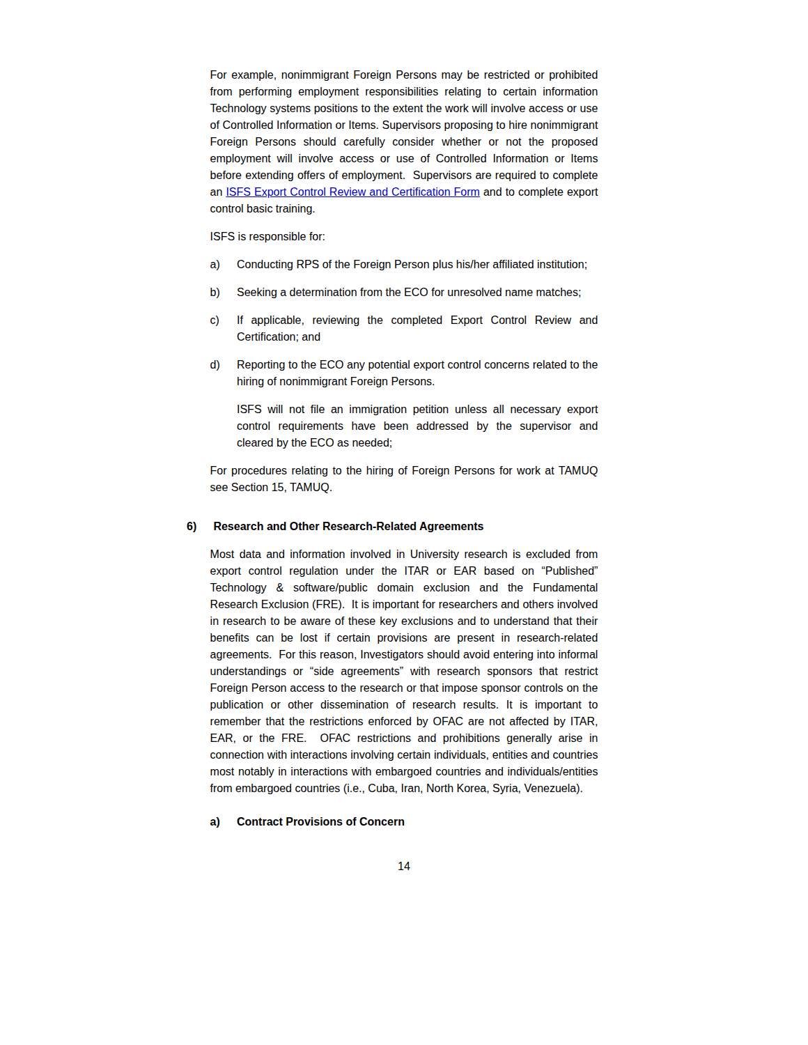For example, nonimmigrant Foreign Persons may be restricted or prohibited from performing employment responsibilities relating to certain information Technology systems positions to the extent the work will involve access or use of Controlled Information or Items. Supervisors proposing to hire nonimmigrant Foreign Persons should carefully consider whether or not the proposed employment will involve access or use of Controlled Information or Items before extending offers of employment. Supervisors are required to complete an ISFS Export Control Review and Certification Form and to complete export control basic training.
ISFS is responsible for:
a)
Conducting RPS of the Foreign Person plus his/her affiliated institution;
b)
Seeking a determination from the ECO for unresolved name matches;
c)
If applicable, reviewing the completed Export Control Review and Certification; and
d)
Reporting to the ECO any potential export control concerns related to the hiring of nonimmigrant Foreign Persons.
ISFS will not file an immigration petition unless all necessary export control requirements have been addressed by the supervisor and cleared by the ECO as needed;
For procedures relating to the hiring of Foreign Persons for work at TAMUQ see Section 15, TAMUQ.
6)
Research and Other Research-Related Agreements
Most data and information involved in University research is excluded from export control regulation under the ITAR or EAR based on “Published” Technology & software/public domain exclusion and the Fundamental Research Exclusion (FRE). It is important for researchers and others involved in research to be aware of these key exclusions and to understand that their benefits can be lost if certain provisions are present in research-related agreements. For this reason, Investigators should avoid entering into informal understandings or “side agreements” with research sponsors that restrict Foreign Person access to the research or that impose sponsor controls on the publication or other dissemination of research results. It is important to remember that the restrictions enforced by OFAC are not affected by ITAR, EAR, or the FRE. OFAC restrictions and prohibitions generally arise in connection with interactions involving certain individuals, entities and countries most notably in interactions with embargoed countries and individuals/entities from embargoed countries (i.e., Cuba, Iran, North Korea, Syria, Venezuela).
a)
Contract Provisions of Concern
14